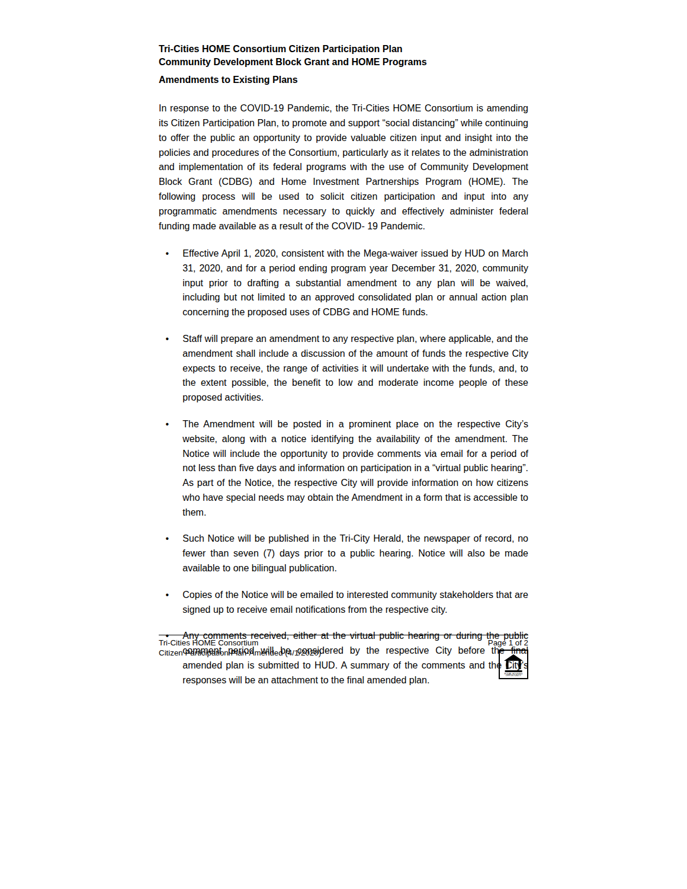Tri-Cities HOME Consortium Citizen Participation Plan Community Development Block Grant and HOME Programs Amendments to Existing Plans
In response to the COVID-19 Pandemic, the Tri-Cities HOME Consortium is amending its Citizen Participation Plan, to promote and support “social distancing” while continuing to offer the public an opportunity to provide valuable citizen input and insight into the policies and procedures of the Consortium, particularly as it relates to the administration and implementation of its federal programs with the use of Community Development Block Grant (CDBG) and Home Investment Partnerships Program (HOME). The following process will be used to solicit citizen participation and input into any programmatic amendments necessary to quickly and effectively administer federal funding made available as a result of the COVID- 19 Pandemic.
Effective April 1, 2020, consistent with the Mega-waiver issued by HUD on March 31, 2020, and for a period ending program year December 31, 2020, community input prior to drafting a substantial amendment to any plan will be waived, including but not limited to an approved consolidated plan or annual action plan concerning the proposed uses of CDBG and HOME funds.
Staff will prepare an amendment to any respective plan, where applicable, and the amendment shall include a discussion of the amount of funds the respective City expects to receive, the range of activities it will undertake with the funds, and, to the extent possible, the benefit to low and moderate income people of these proposed activities.
The Amendment will be posted in a prominent place on the respective City’s website, along with a notice identifying the availability of the amendment. The Notice will include the opportunity to provide comments via email for a period of not less than five days and information on participation in a “virtual public hearing”. As part of the Notice, the respective City will provide information on how citizens who have special needs may obtain the Amendment in a form that is accessible to them.
Such Notice will be published in the Tri-City Herald, the newspaper of record, no fewer than seven (7) days prior to a public hearing. Notice will also be made available to one bilingual publication.
Copies of the Notice will be emailed to interested community stakeholders that are signed up to receive email notifications from the respective city.
Any comments received, either at the virtual public hearing or during the public comment period will be considered by the respective City before the final amended plan is submitted to HUD. A summary of the comments and the City's responses will be an attachment to the final amended plan.
Tri-Cities HOME Consortium
Citizen Participation Plan-Amended (4/1/2020)
Page 1 of 2
EQUAL HOUSING
OPPORTUNITY